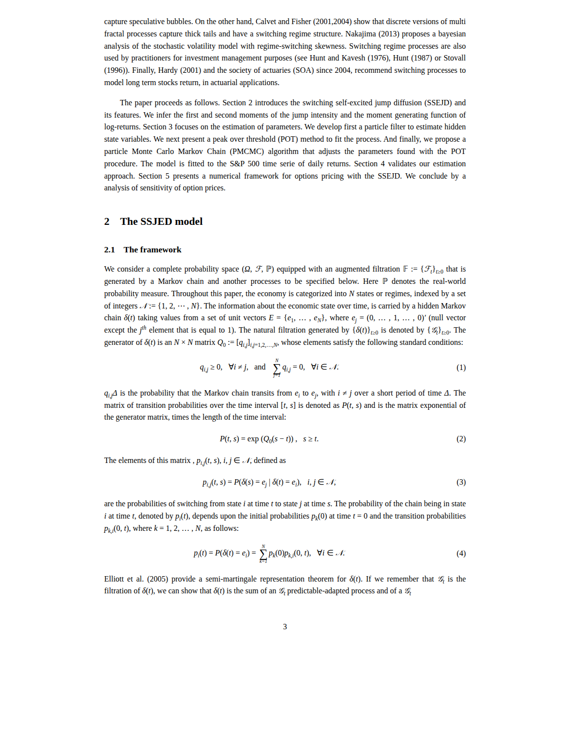capture speculative bubbles. On the other hand, Calvet and Fisher (2001,2004) show that discrete versions of multi fractal processes capture thick tails and have a switching regime structure. Nakajima (2013) proposes a bayesian analysis of the stochastic volatility model with regime-switching skewness. Switching regime processes are also used by practitioners for investment management purposes (see Hunt and Kavesh (1976), Hunt (1987) or Stovall (1996)). Finally, Hardy (2001) and the society of actuaries (SOA) since 2004, recommend switching processes to model long term stocks return, in actuarial applications.
The paper proceeds as follows. Section 2 introduces the switching self-excited jump diffusion (SSEJD) and its features. We infer the first and second moments of the jump intensity and the moment generating function of log-returns. Section 3 focuses on the estimation of parameters. We develop first a particle filter to estimate hidden state variables. We next present a peak over threshold (POT) method to fit the process. And finally, we propose a particle Monte Carlo Markov Chain (PMCMC) algorithm that adjusts the parameters found with the POT procedure. The model is fitted to the S&P 500 time serie of daily returns. Section 4 validates our estimation approach. Section 5 presents a numerical framework for options pricing with the SSEJD. We conclude by a analysis of sensitivity of option prices.
2 The SSJED model
2.1 The framework
We consider a complete probability space (Ω, ℱ, ℙ) equipped with an augmented filtration 𝔽 := {ℱt}t≥0 that is generated by a Markov chain and another processes to be specified below. Here ℙ denotes the real-world probability measure. Throughout this paper, the economy is categorized into N states or regimes, indexed by a set of integers 𝒩 := {1, 2, ⋯ , N}. The information about the economic state over time, is carried by a hidden Markov chain δ(t) taking values from a set of unit vectors E = {e1, … , eN}, where ej = (0, … , 1, … , 0)′ (null vector except the jth element that is equal to 1). The natural filtration generated by {δ(t)}t≥0 is denoted by {𝒢t}t≥0. The generator of δ(t) is an N × N matrix Q0 := [qi,j]i,j=1,2,…,N, whose elements satisfy the following standard conditions:
qi,j ≥ 0, ∀i ≠ j, and N∑j=1 qi,j = 0, ∀i ∈ 𝒩.
(1)
qi,j Δ is the probability that the Markov chain transits from ei to ej, with i ≠ j over a short period of time Δ. The matrix of transition probabilities over the time interval [t, s] is denoted as P(t, s) and is the matrix exponential of the generator matrix, times the length of the time interval:
P(t, s) = exp (Q0(s − t)) , s ≥ t.
(2)
The elements of this matrix , pi,j(t, s), i, j ∈ 𝒩, defined as
pi,j(t, s) = P(δ(s) = ej | δ(t) = ei), i, j ∈ 𝒩,
(3)
are the probabilities of switching from state i at time t to state j at time s. The probability of the chain being in state i at time t, denoted by pi(t), depends upon the initial probabilities pk(0) at time t = 0 and the transition probabilities pk,i(0, t), where k = 1, 2, … , N, as follows:
pi(t) = P(δ(t) = ei) = N∑k=1 pk(0)pk,i(0, t), ∀i ∈ 𝒩.
(4)
Elliott et al. (2005) provide a semi-martingale representation theorem for δ(t). If we remember that 𝒢t is the filtration of δ(t), we can show that δ(t) is the sum of an 𝒢t predictable-adapted process and of a 𝒢t
3